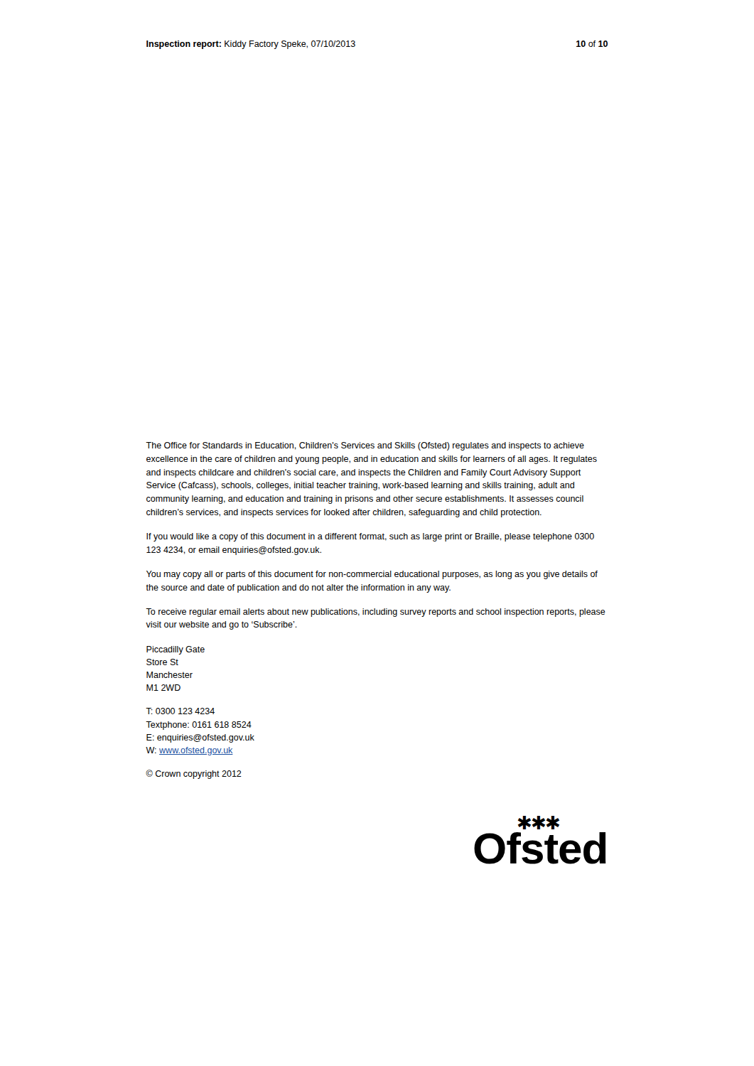Inspection report: Kiddy Factory Speke, 07/10/2013
10 of 10
The Office for Standards in Education, Children's Services and Skills (Ofsted) regulates and inspects to achieve excellence in the care of children and young people, and in education and skills for learners of all ages. It regulates and inspects childcare and children's social care, and inspects the Children and Family Court Advisory Support Service (Cafcass), schools, colleges, initial teacher training, work-based learning and skills training, adult and community learning, and education and training in prisons and other secure establishments. It assesses council children’s services, and inspects services for looked after children, safeguarding and child protection.
If you would like a copy of this document in a different format, such as large print or Braille, please telephone 0300 123 4234, or email enquiries@ofsted.gov.uk.
You may copy all or parts of this document for non-commercial educational purposes, as long as you give details of the source and date of publication and do not alter the information in any way.
To receive regular email alerts about new publications, including survey reports and school inspection reports, please visit our website and go to ‘Subscribe’.
Piccadilly Gate
Store St
Manchester
M1 2WD
T: 0300 123 4234
Textphone: 0161 618 8524
E: enquiries@ofsted.gov.uk
W: www.ofsted.gov.uk
© Crown copyright 2012
✱✱✱
Ofsted